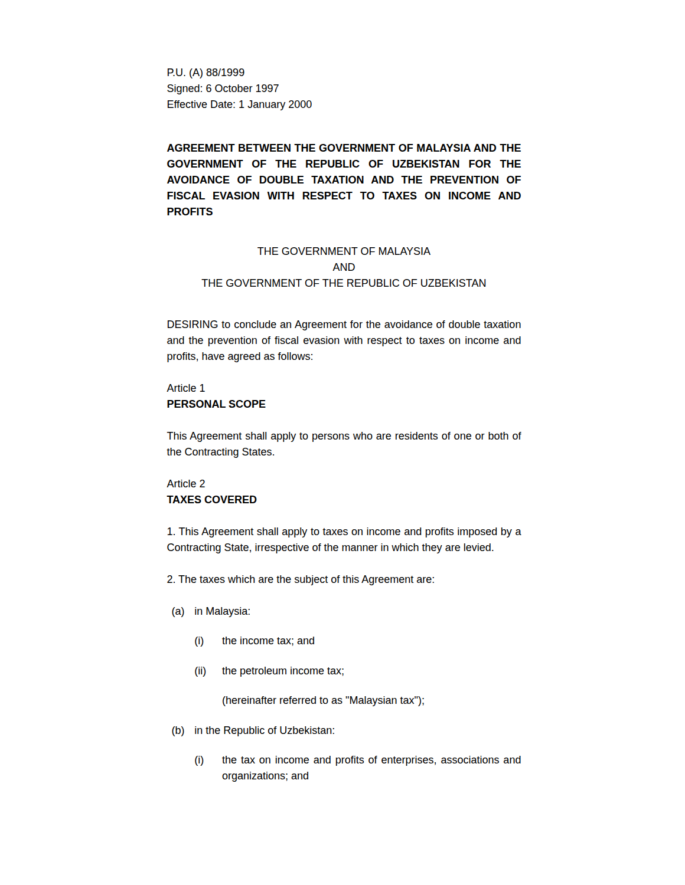P.U. (A) 88/1999
Signed: 6 October 1997
Effective Date: 1 January 2000
Agreement between the Government of Malaysia and the Government of the Republic of Uzbekistan for the avoidance of double taxation and the prevention of fiscal evasion with respect to taxes on income and profits
The Government of Malaysia
and
The Government of the Republic of Uzbekistan
DESIRING to conclude an Agreement for the avoidance of double taxation and the prevention of fiscal evasion with respect to taxes on income and profits, have agreed as follows:
Article 1
Personal Scope
This Agreement shall apply to persons who are residents of one or both of the Contracting States.
Article 2
Taxes Covered
1. This Agreement shall apply to taxes on income and profits imposed by a Contracting State, irrespective of the manner in which they are levied.
2. The taxes which are the subject of this Agreement are:
(a) in Malaysia:
(i) the income tax; and
(ii) the petroleum income tax;
(hereinafter referred to as "Malaysian tax");
(b) in the Republic of Uzbekistan:
(i) the tax on income and profits of enterprises, associations and organizations; and